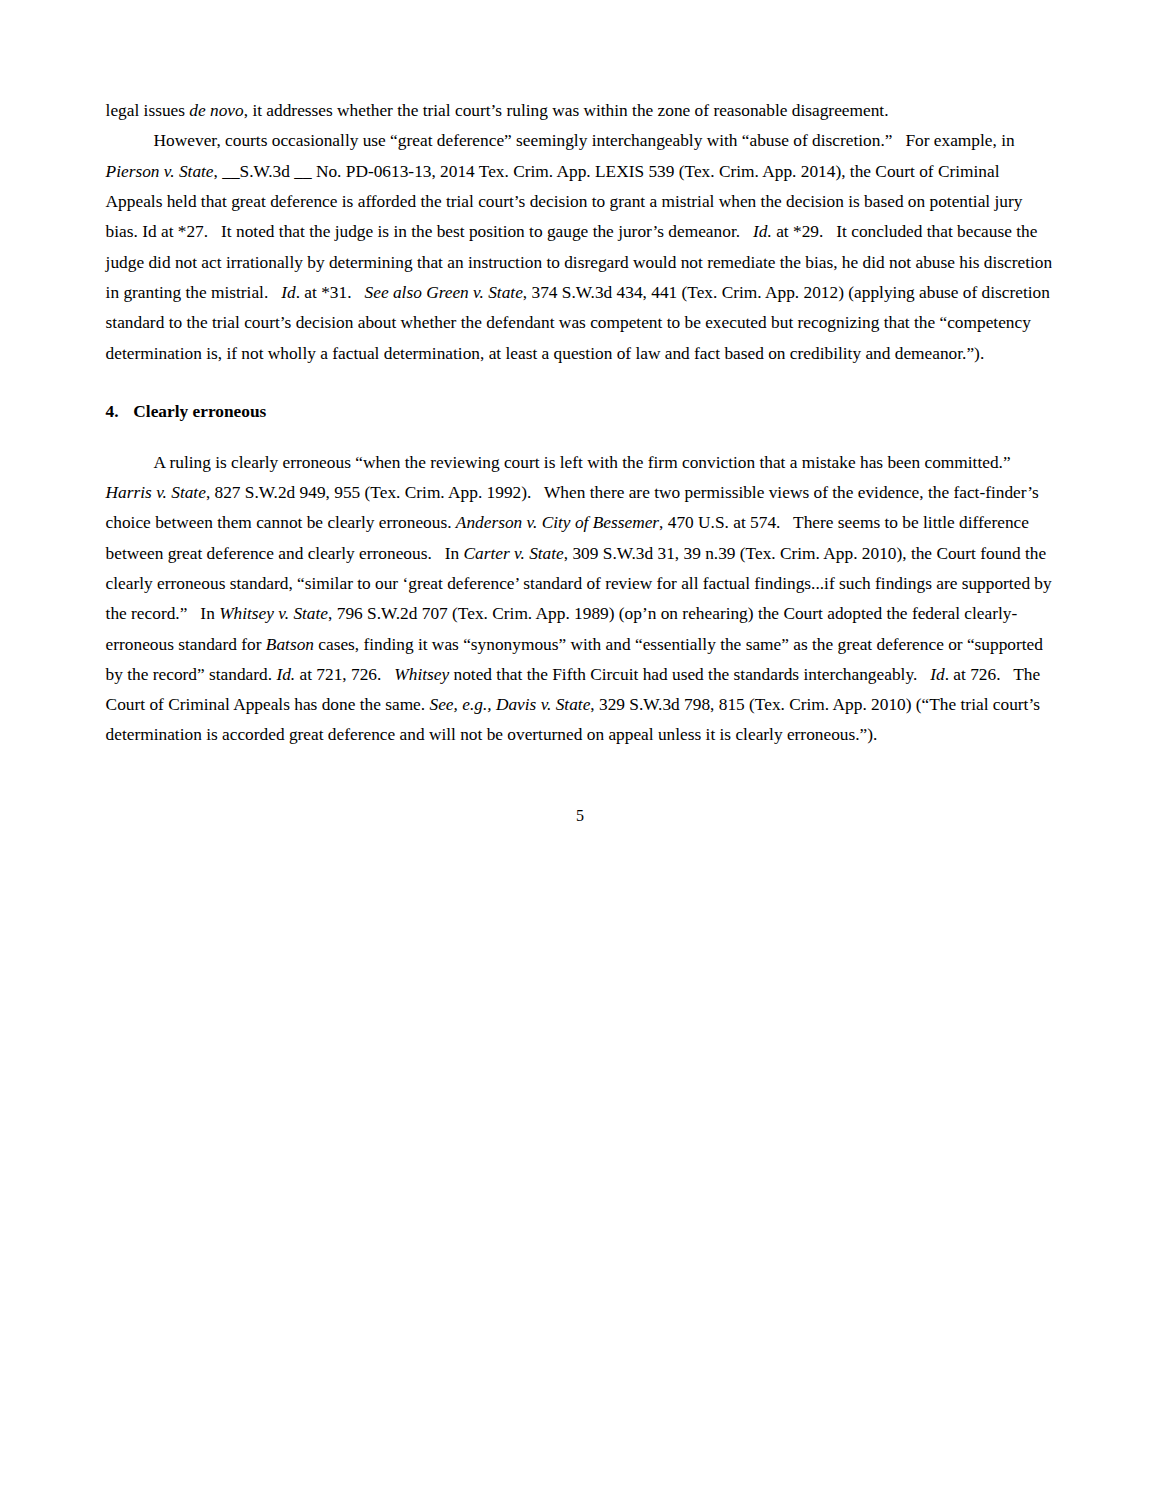legal issues de novo, it addresses whether the trial court’s ruling was within the zone of reasonable disagreement.
However, courts occasionally use “great deference” seemingly interchangeably with “abuse of discretion.” For example, in Pierson v. State, __S.W.3d __ No. PD-0613-13, 2014 Tex. Crim. App. LEXIS 539 (Tex. Crim. App. 2014), the Court of Criminal Appeals held that great deference is afforded the trial court’s decision to grant a mistrial when the decision is based on potential jury bias. Id at *27. It noted that the judge is in the best position to gauge the juror’s demeanor. Id. at *29. It concluded that because the judge did not act irrationally by determining that an instruction to disregard would not remediate the bias, he did not abuse his discretion in granting the mistrial. Id. at *31. See also Green v. State, 374 S.W.3d 434, 441 (Tex. Crim. App. 2012) (applying abuse of discretion standard to the trial court’s decision about whether the defendant was competent to be executed but recognizing that the “competency determination is, if not wholly a factual determination, at least a question of law and fact based on credibility and demeanor.”).
4. Clearly erroneous
A ruling is clearly erroneous “when the reviewing court is left with the firm conviction that a mistake has been committed.” Harris v. State, 827 S.W.2d 949, 955 (Tex. Crim. App. 1992). When there are two permissible views of the evidence, the fact-finder’s choice between them cannot be clearly erroneous. Anderson v. City of Bessemer, 470 U.S. at 574. There seems to be little difference between great deference and clearly erroneous. In Carter v. State, 309 S.W.3d 31, 39 n.39 (Tex. Crim. App. 2010), the Court found the clearly erroneous standard, “similar to our ‘great deference’ standard of review for all factual findings...if such findings are supported by the record.” In Whitsey v. State, 796 S.W.2d 707 (Tex. Crim. App. 1989) (op’n on rehearing) the Court adopted the federal clearly-erroneous standard for Batson cases, finding it was “synonymous” with and “essentially the same” as the great deference or “supported by the record” standard. Id. at 721, 726. Whitsey noted that the Fifth Circuit had used the standards interchangeably. Id. at 726. The Court of Criminal Appeals has done the same. See, e.g., Davis v. State, 329 S.W.3d 798, 815 (Tex. Crim. App. 2010) (“The trial court’s determination is accorded great deference and will not be overturned on appeal unless it is clearly erroneous.”).
5